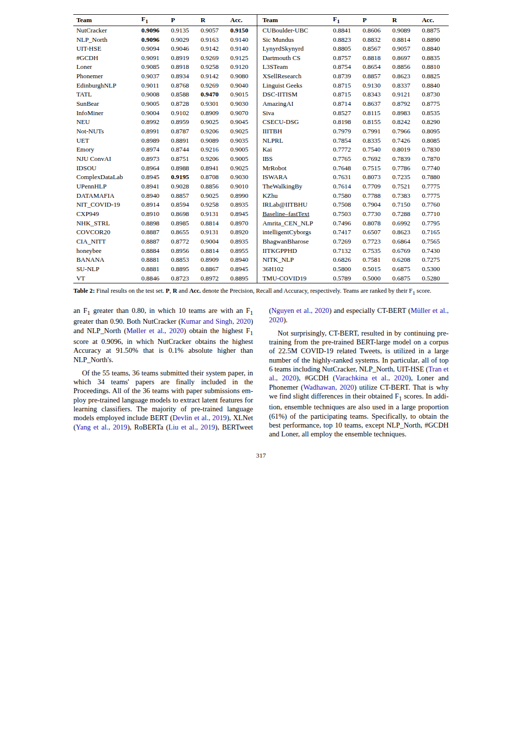| Team | F 1 | P | R | Acc. | Team | F 1 | P | R | Acc. |
| --- | --- | --- | --- | --- | --- | --- | --- | --- | --- |
| NutCracker | 0.9096 | 0.9135 | 0.9057 | 0.9150 | CUBoulder-UBC | 0.8841 | 0.8606 | 0.9089 | 0.8875 |
| NLP_North | 0.9096 | 0.9029 | 0.9163 | 0.9140 | Sic Mundus | 0.8823 | 0.8832 | 0.8814 | 0.8890 |
| UIT-HSE | 0.9094 | 0.9046 | 0.9142 | 0.9140 | LynyrdSkynyrd | 0.8805 | 0.8567 | 0.9057 | 0.8840 |
| #GCDH | 0.9091 | 0.8919 | 0.9269 | 0.9125 | Dartmouth CS | 0.8757 | 0.8818 | 0.8697 | 0.8835 |
| Loner | 0.9085 | 0.8918 | 0.9258 | 0.9120 | L3STeam | 0.8754 | 0.8654 | 0.8856 | 0.8810 |
| Phonemer | 0.9037 | 0.8934 | 0.9142 | 0.9080 | XSellResearch | 0.8739 | 0.8857 | 0.8623 | 0.8825 |
| EdinburghNLP | 0.9011 | 0.8768 | 0.9269 | 0.9040 | Linguist Geeks | 0.8715 | 0.9130 | 0.8337 | 0.8840 |
| TATL | 0.9008 | 0.8588 | 0.9470 | 0.9015 | DSC-IITISM | 0.8715 | 0.8343 | 0.9121 | 0.8730 |
| SunBear | 0.9005 | 0.8728 | 0.9301 | 0.9030 | AmazingAI | 0.8714 | 0.8637 | 0.8792 | 0.8775 |
| InfoMiner | 0.9004 | 0.9102 | 0.8909 | 0.9070 | Siva | 0.8527 | 0.8115 | 0.8983 | 0.8535 |
| NEU | 0.8992 | 0.8959 | 0.9025 | 0.9045 | CSECU-DSG | 0.8198 | 0.8155 | 0.8242 | 0.8290 |
| Not-NUTs | 0.8991 | 0.8787 | 0.9206 | 0.9025 | IIITBH | 0.7979 | 0.7991 | 0.7966 | 0.8095 |
| UET | 0.8989 | 0.8891 | 0.9089 | 0.9035 | NLPRL | 0.7854 | 0.8335 | 0.7426 | 0.8085 |
| Emory | 0.8974 | 0.8744 | 0.9216 | 0.9005 | Kai | 0.7772 | 0.7540 | 0.8019 | 0.7830 |
| NJU ConvAI | 0.8973 | 0.8751 | 0.9206 | 0.9005 | IBS | 0.7765 | 0.7692 | 0.7839 | 0.7870 |
| IDSOU | 0.8964 | 0.8988 | 0.8941 | 0.9025 | MrRobot | 0.7648 | 0.7515 | 0.7786 | 0.7740 |
| ComplexDataLab | 0.8945 | 0.9195 | 0.8708 | 0.9030 | ISWARA | 0.7631 | 0.8073 | 0.7235 | 0.7880 |
| UPennHLP | 0.8941 | 0.9028 | 0.8856 | 0.9010 | TheWalkingBy | 0.7614 | 0.7709 | 0.7521 | 0.7775 |
| DATAMAFIA | 0.8940 | 0.8857 | 0.9025 | 0.8990 | KZhu | 0.7580 | 0.7788 | 0.7383 | 0.7775 |
| NIT_COVID-19 | 0.8914 | 0.8594 | 0.9258 | 0.8935 | IRLab@IITBHU | 0.7508 | 0.7904 | 0.7150 | 0.7760 |
| CXP949 | 0.8910 | 0.8698 | 0.9131 | 0.8945 | Baseline–fastText | 0.7503 | 0.7730 | 0.7288 | 0.7710 |
| NHK_STRL | 0.8898 | 0.8985 | 0.8814 | 0.8970 | Amrita_CEN_NLP | 0.7496 | 0.8078 | 0.6992 | 0.7795 |
| COVCOR20 | 0.8887 | 0.8655 | 0.9131 | 0.8920 | intelligentCyborgs | 0.7417 | 0.6507 | 0.8623 | 0.7165 |
| CIA_NITT | 0.8887 | 0.8772 | 0.9004 | 0.8935 | BhagwanBharose | 0.7269 | 0.7723 | 0.6864 | 0.7565 |
| honeybee | 0.8884 | 0.8956 | 0.8814 | 0.8955 | IITKGPPHD | 0.7132 | 0.7535 | 0.6769 | 0.7430 |
| BANANA | 0.8881 | 0.8853 | 0.8909 | 0.8940 | NITK_NLP | 0.6826 | 0.7581 | 0.6208 | 0.7275 |
| SU-NLP | 0.8881 | 0.8895 | 0.8867 | 0.8945 | 36H102 | 0.5800 | 0.5015 | 0.6875 | 0.5300 |
| VT | 0.8846 | 0.8723 | 0.8972 | 0.8895 | TMU-COVID19 | 0.5789 | 0.5000 | 0.6875 | 0.5280 |
Table 2: Final results on the test set. P, R and Acc. denote the Precision, Recall and Accuracy, respectively. Teams are ranked by their F1 score.
an F1 greater than 0.80, in which 10 teams are with an F1 greater than 0.90. Both NutCracker (Kumar and Singh, 2020) and NLP_North (Møller et al., 2020) obtain the highest F1 score at 0.9096, in which NutCracker obtains the highest Accuracy at 91.50% that is 0.1% absolute higher than NLP_North's.
Of the 55 teams, 36 teams submitted their system paper, in which 34 teams' papers are finally included in the Proceedings. All of the 36 teams with paper submissions employ pre-trained language models to extract latent features for learning classifiers. The majority of pre-trained language models employed include BERT (Devlin et al., 2019), XLNet (Yang et al., 2019), RoBERTa (Liu et al., 2019), BERTweet (Nguyen et al., 2020) and especially CT-BERT (Müller et al., 2020).
Not surprisingly, CT-BERT, resulted in by continuing pre-training from the pre-trained BERT-large model on a corpus of 22.5M COVID-19 related Tweets, is utilized in a large number of the highly-ranked systems. In particular, all of top 6 teams including NutCracker, NLP_North, UIT-HSE (Tran et al., 2020), #GCDH (Varachkina et al., 2020), Loner and Phonemer (Wadhawan, 2020) utilize CT-BERT. That is why we find slight differences in their obtained F1 scores. In addition, ensemble techniques are also used in a large proportion (61%) of the participating teams. Specifically, to obtain the best performance, top 10 teams, except NLP_North, #GCDH and Loner, all employ the ensemble techniques.
317